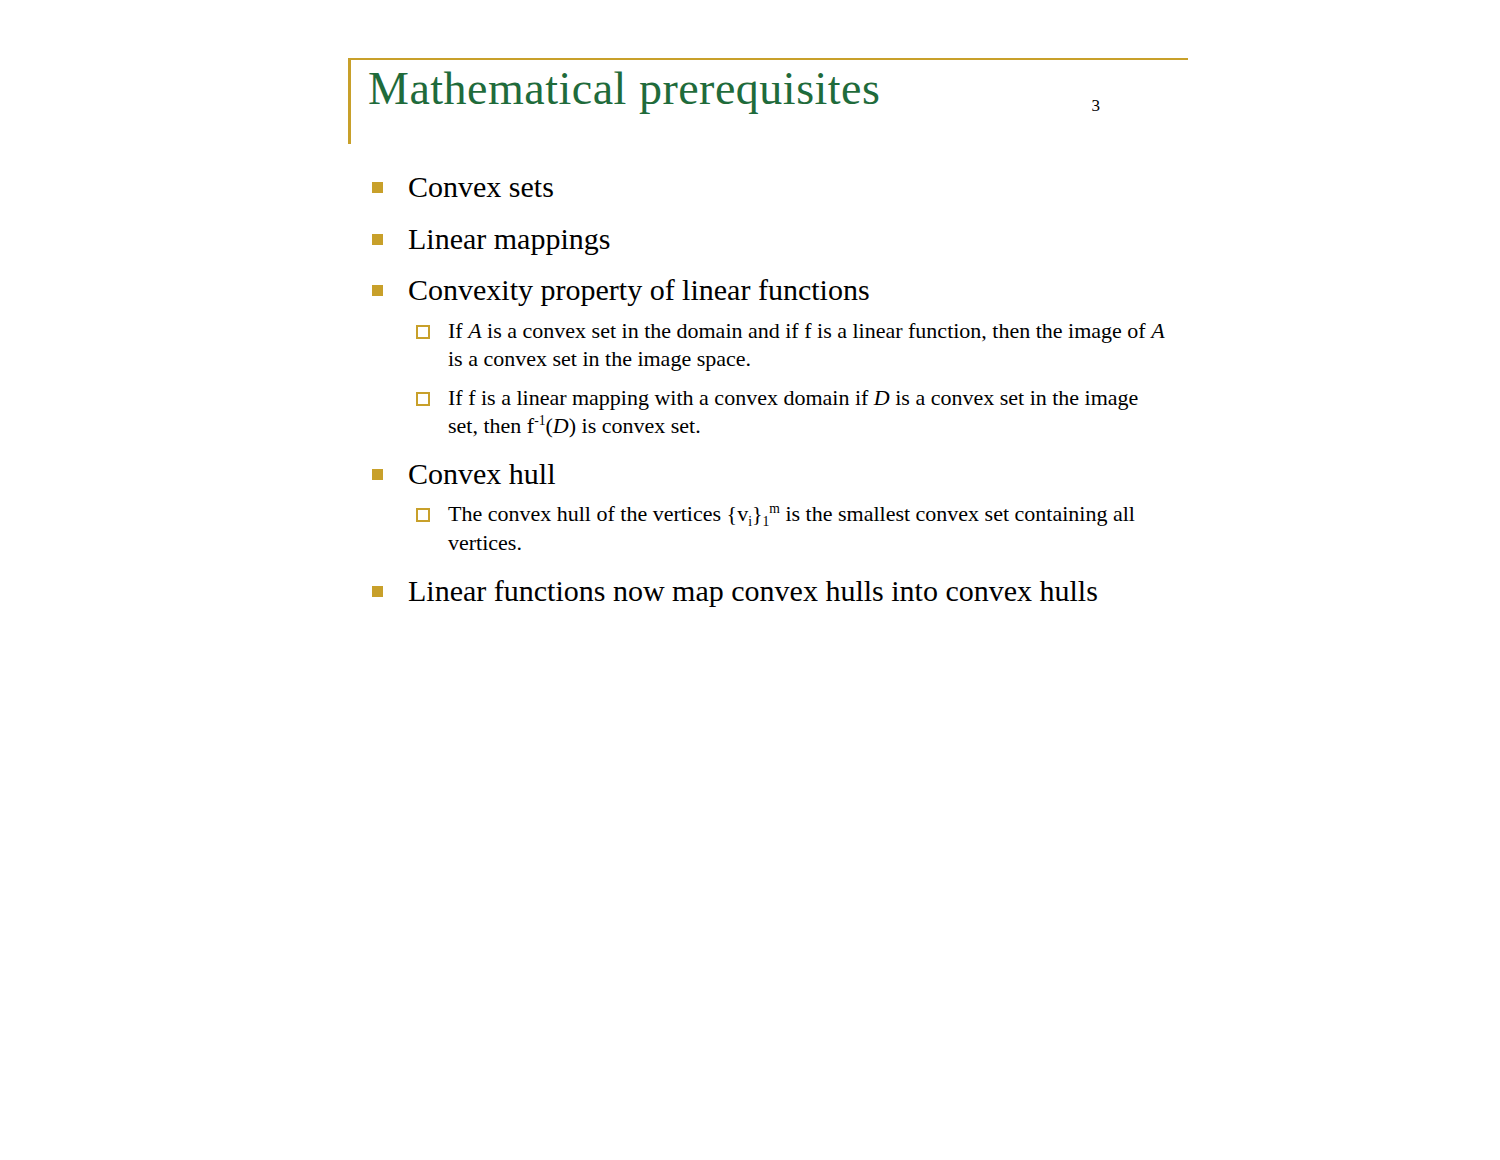Mathematical prerequisites
3
Convex sets
Linear mappings
Convexity property of linear functions
If A is a convex set in the domain and if f is a linear function, then the image of A is a convex set in the image space.
If f is a linear mapping with a convex domain if D is a convex set in the image set, then f-1(D) is convex set.
Convex hull
The convex hull of the vertices {vi}1m is the smallest convex set containing all vertices.
Linear functions now map convex hulls into convex hulls